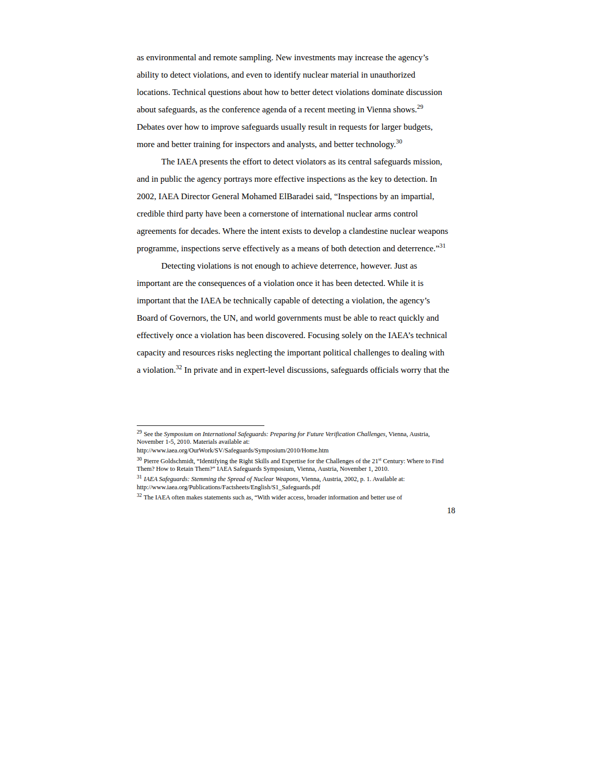as environmental and remote sampling. New investments may increase the agency’s
ability to detect violations, and even to identify nuclear material in unauthorized
locations. Technical questions about how to better detect violations dominate discussion
about safeguards, as the conference agenda of a recent meeting in Vienna shows.29
Debates over how to improve safeguards usually result in requests for larger budgets,
more and better training for inspectors and analysts, and better technology.30
The IAEA presents the effort to detect violators as its central safeguards mission,
and in public the agency portrays more effective inspections as the key to detection. In
2002, IAEA Director General Mohamed ElBaradei said, “Inspections by an impartial,
credible third party have been a cornerstone of international nuclear arms control
agreements for decades. Where the intent exists to develop a clandestine nuclear weapons
programme, inspections serve effectively as a means of both detection and deterrence.”31
Detecting violations is not enough to achieve deterrence, however. Just as
important are the consequences of a violation once it has been detected. While it is
important that the IAEA be technically capable of detecting a violation, the agency’s
Board of Governors, the UN, and world governments must be able to react quickly and
effectively once a violation has been discovered. Focusing solely on the IAEA’s technical
capacity and resources risks neglecting the important political challenges to dealing with
a violation.32 In private and in expert-level discussions, safeguards officials worry that the
29 See the Symposium on International Safeguards: Preparing for Future Verification Challenges, Vienna, Austria, November 1-5, 2010. Materials available at:
http://www.iaea.org/OurWork/SV/Safeguards/Symposium/2010/Home.htm
30 Pierre Goldschmidt, “Identifying the Right Skills and Expertise for the Challenges of the 21st Century: Where to Find Them? How to Retain Them?” IAEA Safeguards Symposium, Vienna, Austria, November 1, 2010.
31 IAEA Safeguards: Stemming the Spread of Nuclear Weapons, Vienna, Austria, 2002, p. 1. Available at: http://www.iaea.org/Publications/Factsheets/English/S1_Safeguards.pdf
32 The IAEA often makes statements such as, “With wider access, broader information and better use of
18